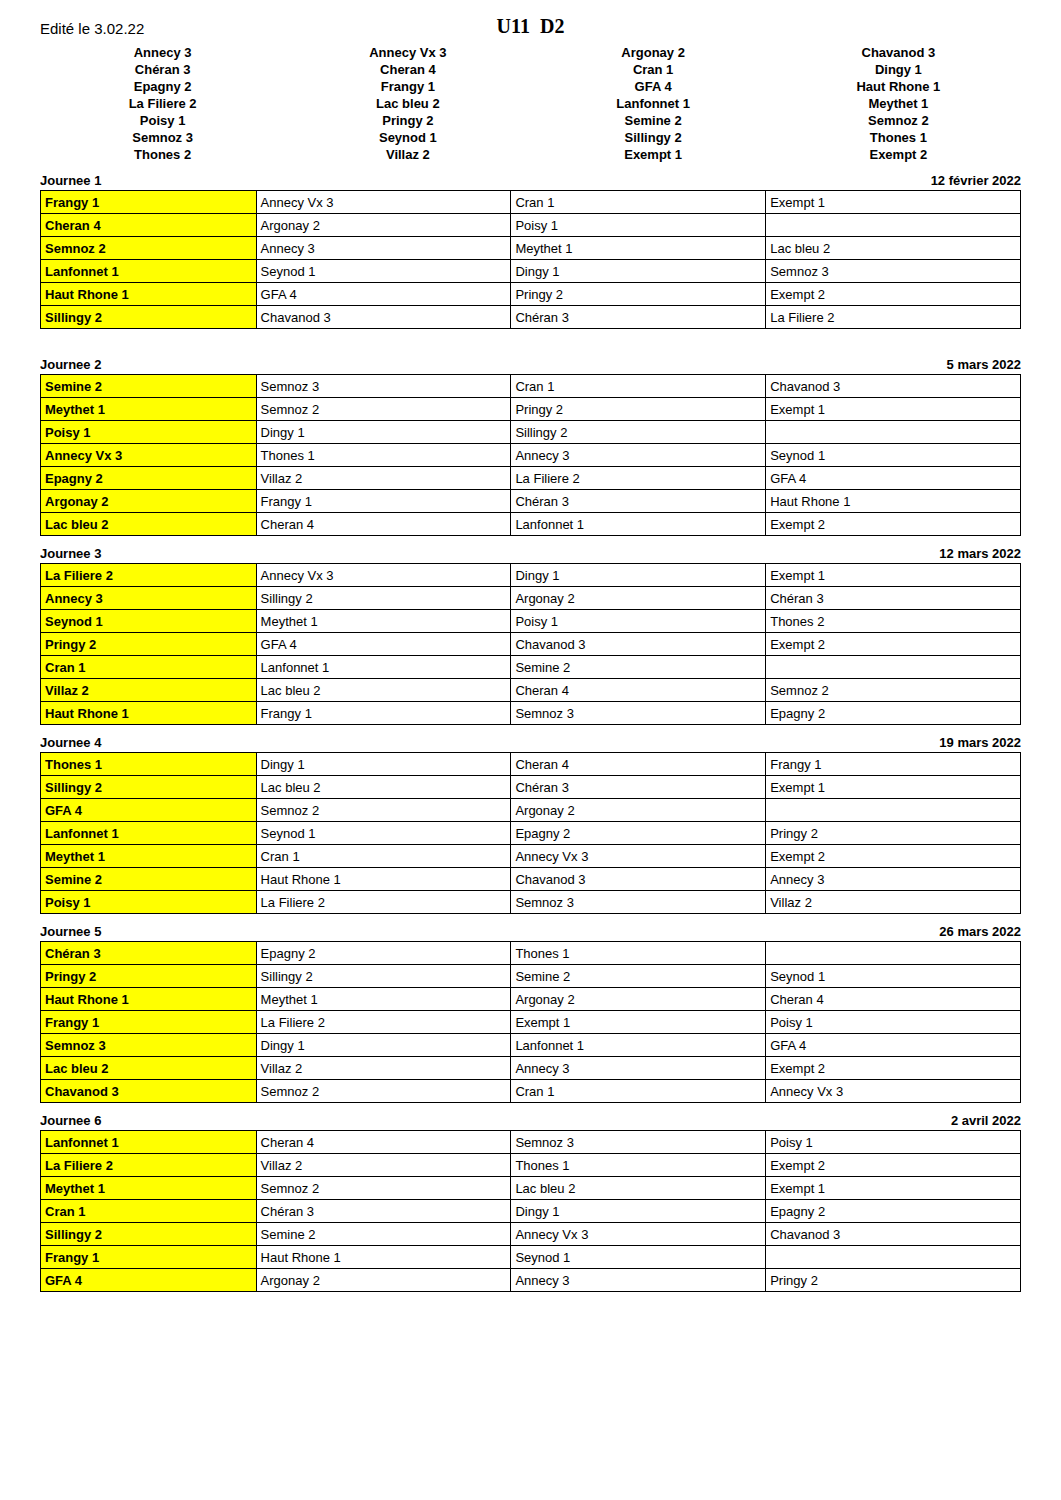Edité le 3.02.22
U11 D2
| Annecy 3 | Annecy Vx 3 | Argonay 2 | Chavanod 3 |
| Chéran 3 | Cheran 4 | Cran 1 | Dingy 1 |
| Epagny 2 | Frangy 1 | GFA 4 | Haut Rhone 1 |
| La Filiere 2 | Lac bleu 2 | Lanfonnet 1 | Meythet 1 |
| Poisy 1 | Pringy 2 | Semine 2 | Semnoz 2 |
| Semnoz 3 | Seynod 1 | Sillingy 2 | Thones 1 |
| Thones 2 | Villaz 2 | Exempt 1 | Exempt 2 |
Journee 1 12 février 2022
| Frangy 1 | Annecy Vx 3 | Cran 1 | Exempt 1 |
| Cheran 4 | Argonay 2 | Poisy 1 | |
| Semnoz 2 | Annecy 3 | Meythet 1 | Lac bleu 2 |
| Lanfonnet 1 | Seynod 1 | Dingy 1 | Semnoz 3 |
| Haut Rhone 1 | GFA 4 | Pringy 2 | Exempt 2 |
| Sillingy 2 | Chavanod 3 | Chéran 3 | La Filiere 2 |
Journee 2 5 mars 2022
| Semine 2 | Semnoz 3 | Cran 1 | Chavanod 3 |
| Meythet 1 | Semnoz 2 | Pringy 2 | Exempt 1 |
| Poisy 1 | Dingy 1 | Sillingy 2 | |
| Annecy Vx 3 | Thones 1 | Annecy 3 | Seynod 1 |
| Epagny 2 | Villaz 2 | La Filiere 2 | GFA 4 |
| Argonay 2 | Frangy 1 | Chéran 3 | Haut Rhone 1 |
| Lac bleu 2 | Cheran 4 | Lanfonnet 1 | Exempt 2 |
Journee 3 12 mars 2022
| La Filiere 2 | Annecy Vx 3 | Dingy 1 | Exempt 1 |
| Annecy 3 | Sillingy 2 | Argonay 2 | Chéran 3 |
| Seynod 1 | Meythet 1 | Poisy 1 | Thones 2 |
| Pringy 2 | GFA 4 | Chavanod 3 | Exempt 2 |
| Cran 1 | Lanfonnet 1 | Semine 2 | |
| Villaz 2 | Lac bleu 2 | Cheran 4 | Semnoz 2 |
| Haut Rhone 1 | Frangy 1 | Semnoz 3 | Epagny 2 |
Journee 4 19 mars 2022
| Thones 1 | Dingy 1 | Cheran 4 | Frangy 1 |
| Sillingy 2 | Lac bleu 2 | Chéran 3 | Exempt 1 |
| GFA 4 | Semnoz 2 | Argonay 2 | |
| Lanfonnet 1 | Seynod 1 | Epagny 2 | Pringy 2 |
| Meythet 1 | Cran 1 | Annecy Vx 3 | Exempt 2 |
| Semine 2 | Haut Rhone 1 | Chavanod 3 | Annecy 3 |
| Poisy 1 | La Filiere 2 | Semnoz 3 | Villaz 2 |
Journee 5 26 mars 2022
| Chéran 3 | Epagny 2 | Thones 1 | |
| Pringy 2 | Sillingy 2 | Semine 2 | Seynod 1 |
| Haut Rhone 1 | Meythet 1 | Argonay 2 | Cheran 4 |
| Frangy 1 | La Filiere 2 | Exempt 1 | Poisy 1 |
| Semnoz 3 | Dingy 1 | Lanfonnet 1 | GFA 4 |
| Lac bleu 2 | Villaz 2 | Annecy 3 | Exempt 2 |
| Chavanod 3 | Semnoz 2 | Cran 1 | Annecy Vx 3 |
Journee 6 2 avril 2022
| Lanfonnet 1 | Cheran 4 | Semnoz 3 | Poisy 1 |
| La Filiere 2 | Villaz 2 | Thones 1 | Exempt 2 |
| Meythet 1 | Semnoz 2 | Lac bleu 2 | Exempt 1 |
| Cran 1 | Chéran 3 | Dingy 1 | Epagny 2 |
| Sillingy 2 | Semine 2 | Annecy Vx 3 | Chavanod 3 |
| Frangy 1 | Haut Rhone 1 | Seynod 1 | |
| GFA 4 | Argonay 2 | Annecy 3 | Pringy 2 |